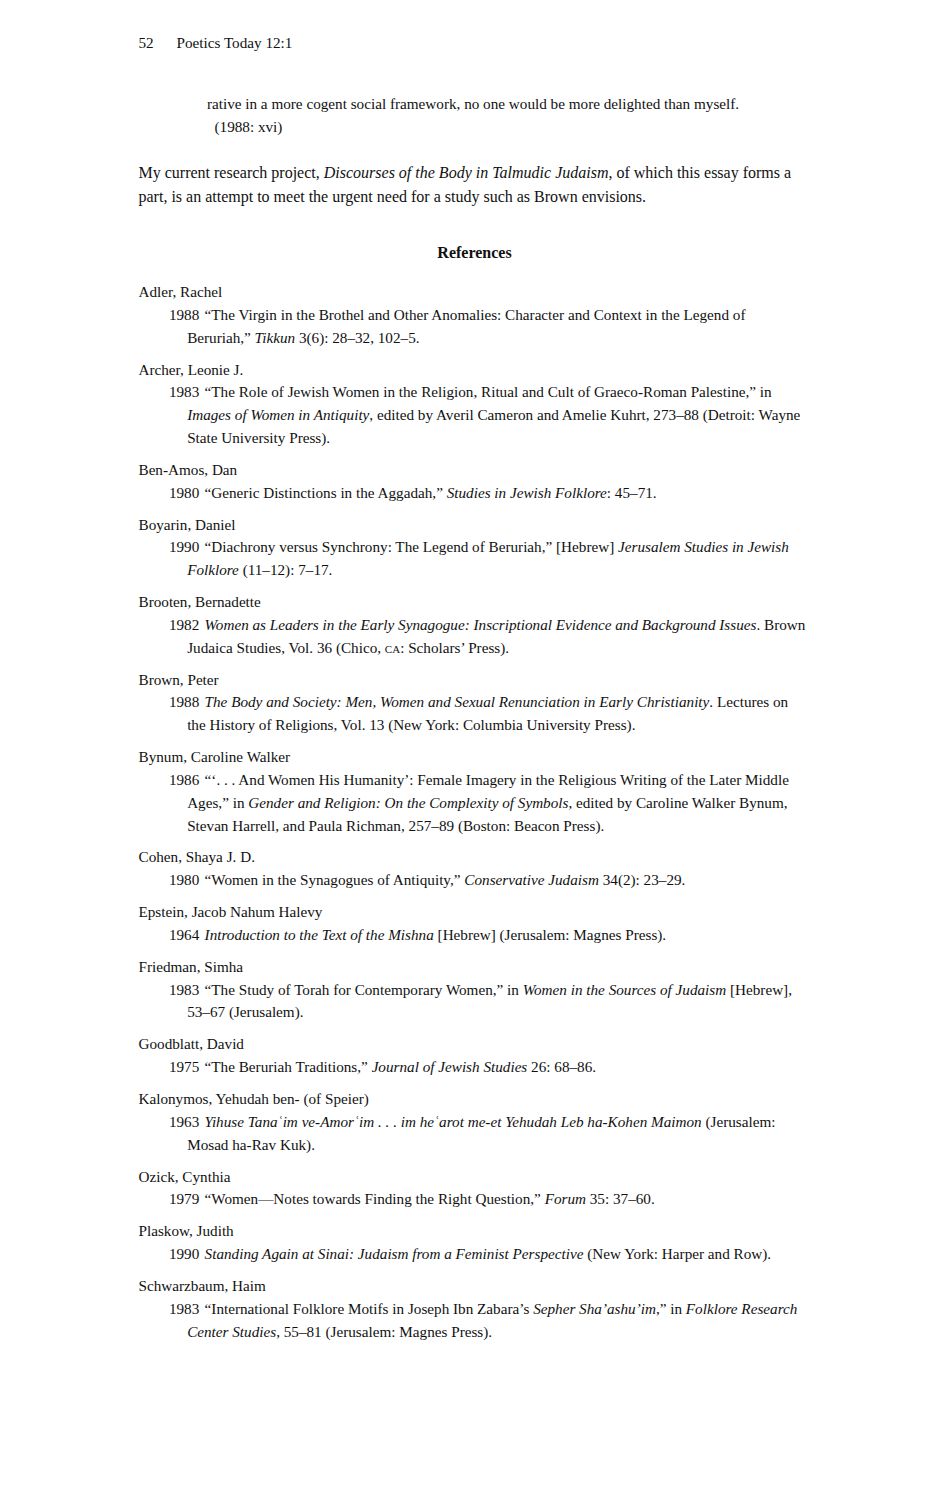52 Poetics Today 12:1
rative in a more cogent social framework, no one would be more delighted than myself. (1988: xvi)
My current research project, Discourses of the Body in Talmudic Judaism, of which this essay forms a part, is an attempt to meet the urgent need for a study such as Brown envisions.
References
Adler, Rachel
1988“The Virgin in the Brothel and Other Anomalies: Character and Context in the Legend of Beruriah,” Tikkun 3(6): 28–32, 102–5.
Archer, Leonie J.
1983“The Role of Jewish Women in the Religion, Ritual and Cult of Graeco-Roman Palestine,” in Images of Women in Antiquity, edited by Averil Cameron and Amelie Kuhrt, 273–88 (Detroit: Wayne State University Press).
Ben-Amos, Dan
1980“Generic Distinctions in the Aggadah,” Studies in Jewish Folklore: 45–71.
Boyarin, Daniel
1990“Diachrony versus Synchrony: The Legend of Beruriah,” [Hebrew] Jerusalem Studies in Jewish Folklore (11–12): 7–17.
Brooten, Bernadette
1982 Women as Leaders in the Early Synagogue: Inscriptional Evidence and Background Issues. Brown Judaica Studies, Vol. 36 (Chico, ca: Scholars’ Press).
Brown, Peter
1988 The Body and Society: Men, Women and Sexual Renunciation in Early Christianity. Lectures on the History of Religions, Vol. 13 (New York: Columbia University Press).
Bynum, Caroline Walker
1986“‘. . . And Women His Humanity’: Female Imagery in the Religious Writing of the Later Middle Ages,” in Gender and Religion: On the Complexity of Symbols, edited by Caroline Walker Bynum, Stevan Harrell, and Paula Richman, 257–89 (Boston: Beacon Press).
Cohen, Shaya J. D.
1980“Women in the Synagogues of Antiquity,” Conservative Judaism 34(2): 23–29.
Epstein, Jacob Nahum Halevy
1964 Introduction to the Text of the Mishna [Hebrew] (Jerusalem: Magnes Press).
Friedman, Simha
1983“The Study of Torah for Contemporary Women,” in Women in the Sources of Judaism [Hebrew], 53–67 (Jerusalem).
Goodblatt, David
1975“The Beruriah Traditions,” Journal of Jewish Studies 26: 68–86.
Kalonymos, Yehudah ben- (of Speier)
1963 Yihuse Tanaʿim ve-Amorʿim . . . im heʿarot me-et Yehudah Leb ha-Kohen Maimon (Jerusalem: Mosad ha-Rav Kuk).
Ozick, Cynthia
1979“Women—Notes towards Finding the Right Question,” Forum 35: 37–60.
Plaskow, Judith
1990 Standing Again at Sinai: Judaism from a Feminist Perspective (New York: Harper and Row).
Schwarzbaum, Haim
1983“International Folklore Motifs in Joseph Ibn Zabara’s Sepher Sha’ashu’im,” in Folklore Research Center Studies, 55–81 (Jerusalem: Magnes Press).